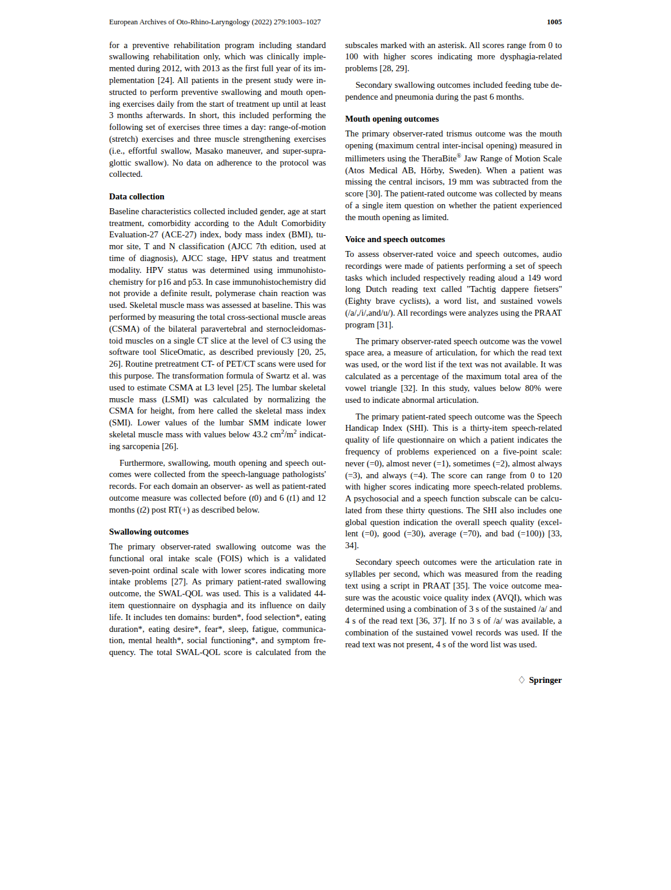European Archives of Oto-Rhino-Laryngology (2022) 279:1003–1027 1005
for a preventive rehabilitation program including standard swallowing rehabilitation only, which was clinically implemented during 2012, with 2013 as the first full year of its implementation [24]. All patients in the present study were instructed to perform preventive swallowing and mouth opening exercises daily from the start of treatment up until at least 3 months afterwards. In short, this included performing the following set of exercises three times a day: range-of-motion (stretch) exercises and three muscle strengthening exercises (i.e., effortful swallow, Masako maneuver, and super-supraglottic swallow). No data on adherence to the protocol was collected.
Data collection
Baseline characteristics collected included gender, age at start treatment, comorbidity according to the Adult Comorbidity Evaluation-27 (ACE-27) index, body mass index (BMI), tumor site, T and N classification (AJCC 7th edition, used at time of diagnosis), AJCC stage, HPV status and treatment modality. HPV status was determined using immunohistochemistry for p16 and p53. In case immunohistochemistry did not provide a definite result, polymerase chain reaction was used. Skeletal muscle mass was assessed at baseline. This was performed by measuring the total cross-sectional muscle areas (CSMA) of the bilateral paravertebral and sternocleidomastoid muscles on a single CT slice at the level of C3 using the software tool SliceOmatic, as described previously [20, 25, 26]. Routine pretreatment CT- of PET/CT scans were used for this purpose. The transformation formula of Swartz et al. was used to estimate CSMA at L3 level [25]. The lumbar skeletal muscle mass (LSMI) was calculated by normalizing the CSMA for height, from here called the skeletal mass index (SMI). Lower values of the lumbar SMM indicate lower skeletal muscle mass with values below 43.2 cm2/m2 indicating sarcopenia [26].
Furthermore, swallowing, mouth opening and speech outcomes were collected from the speech-language pathologists' records. For each domain an observer- as well as patient-rated outcome measure was collected before (t0) and 6 (t1) and 12 months (t2) post RT(+) as described below.
Swallowing outcomes
The primary observer-rated swallowing outcome was the functional oral intake scale (FOIS) which is a validated seven-point ordinal scale with lower scores indicating more intake problems [27]. As primary patient-rated swallowing outcome, the SWAL-QOL was used. This is a validated 44-item questionnaire on dysphagia and its influence on daily life. It includes ten domains: burden*, food selection*, eating duration*, eating desire*, fear*, sleep, fatigue, communication, mental health*, social functioning*, and symptom frequency. The total SWAL-QOL score is calculated from the subscales marked with an asterisk. All scores range from 0 to 100 with higher scores indicating more dysphagia-related problems [28, 29].
Secondary swallowing outcomes included feeding tube dependence and pneumonia during the past 6 months.
Mouth opening outcomes
The primary observer-rated trismus outcome was the mouth opening (maximum central inter-incisal opening) measured in millimeters using the TheraBite® Jaw Range of Motion Scale (Atos Medical AB, Hörby, Sweden). When a patient was missing the central incisors, 19 mm was subtracted from the score [30]. The patient-rated outcome was collected by means of a single item question on whether the patient experienced the mouth opening as limited.
Voice and speech outcomes
To assess observer-rated voice and speech outcomes, audio recordings were made of patients performing a set of speech tasks which included respectively reading aloud a 149 word long Dutch reading text called ''Tachtig dappere fietsers'' (Eighty brave cyclists), a word list, and sustained vowels (/a/,/i/,and/u/). All recordings were analyzes using the PRAAT program [31].
The primary observer-rated speech outcome was the vowel space area, a measure of articulation, for which the read text was used, or the word list if the text was not available. It was calculated as a percentage of the maximum total area of the vowel triangle [32]. In this study, values below 80% were used to indicate abnormal articulation.
The primary patient-rated speech outcome was the Speech Handicap Index (SHI). This is a thirty-item speech-related quality of life questionnaire on which a patient indicates the frequency of problems experienced on a five-point scale: never (=0), almost never (=1), sometimes (=2), almost always (=3), and always (=4). The score can range from 0 to 120 with higher scores indicating more speech-related problems. A psychosocial and a speech function subscale can be calculated from these thirty questions. The SHI also includes one global question indication the overall speech quality (excellent (=0), good (=30), average (=70), and bad (=100)) [33, 34].
Secondary speech outcomes were the articulation rate in syllables per second, which was measured from the reading text using a script in PRAAT [35]. The voice outcome measure was the acoustic voice quality index (AVQI), which was determined using a combination of 3 s of the sustained /a/ and 4 s of the read text [36, 37]. If no 3 s of /a/ was available, a combination of the sustained vowel records was used. If the read text was not present, 4 s of the word list was used.
♢ Springer